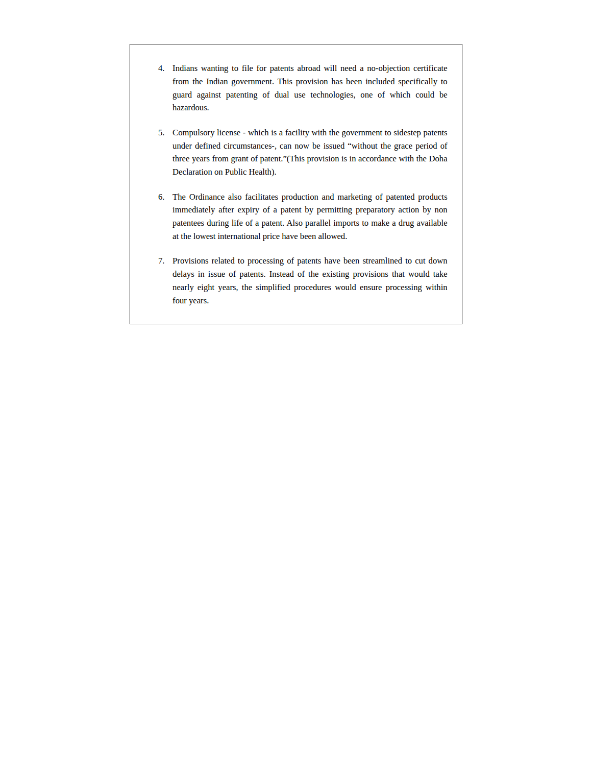Indians wanting to file for patents abroad will need a no-objection certificate from the Indian government. This provision has been included specifically to guard against patenting of dual use technologies, one of which could be hazardous.
Compulsory license - which is a facility with the government to sidestep patents under defined circumstances-, can now be issued “without the grace period of three years from grant of patent.”(This provision is in accordance with the Doha Declaration on Public Health).
The Ordinance also facilitates production and marketing of patented products immediately after expiry of a patent by permitting preparatory action by non patentees during life of a patent. Also parallel imports to make a drug available at the lowest international price have been allowed.
Provisions related to processing of patents have been streamlined to cut down delays in issue of patents. Instead of the existing provisions that would take nearly eight years, the simplified procedures would ensure processing within four years.